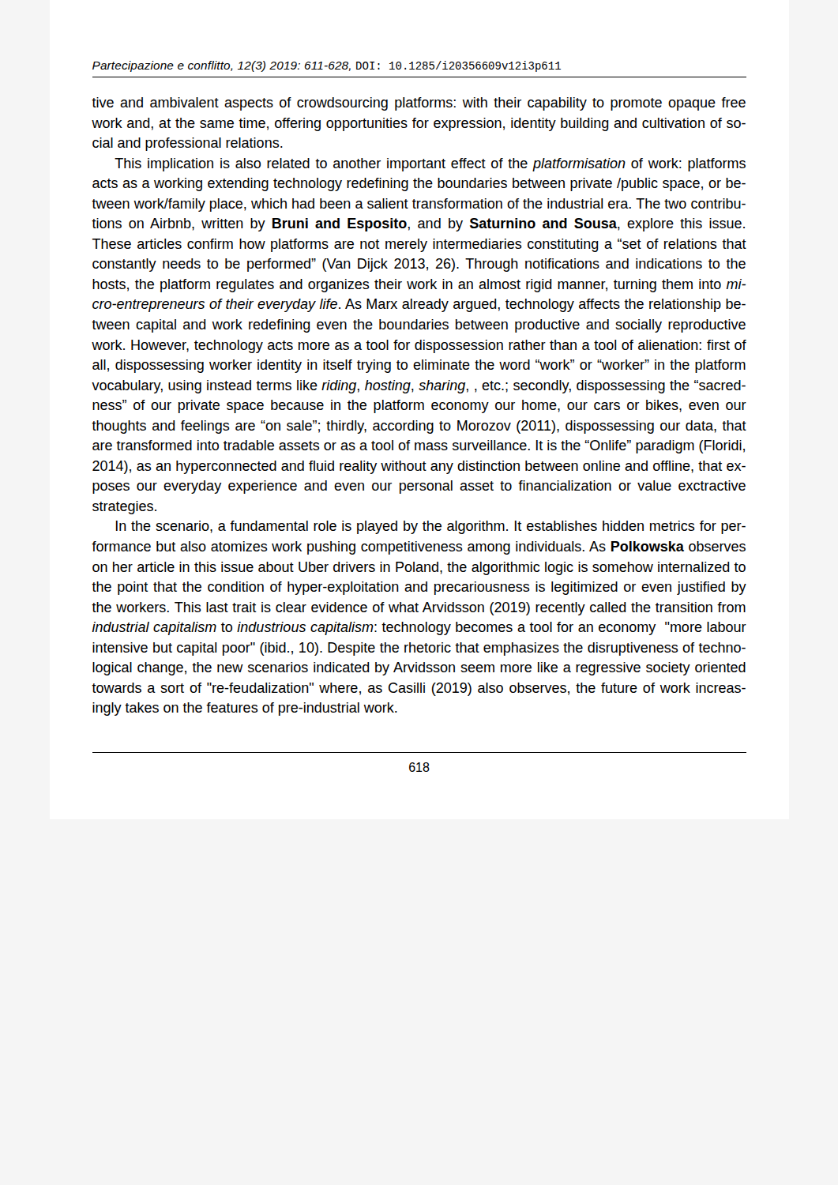Partecipazione e conflitto, 12(3) 2019: 611-628, DOI: 10.1285/i20356609v12i3p611
tive and ambivalent aspects of crowdsourcing platforms: with their capability to promote opaque free work and, at the same time, offering opportunities for expression, identity building and cultivation of social and professional relations.
This implication is also related to another important effect of the platformisation of work: platforms acts as a working extending technology redefining the boundaries between private /public space, or between work/family place, which had been a salient transformation of the industrial era. The two contributions on Airbnb, written by Bruni and Esposito, and by Saturnino and Sousa, explore this issue. These articles confirm how platforms are not merely intermediaries constituting a “set of relations that constantly needs to be performed” (Van Dijck 2013, 26). Through notifications and indications to the hosts, the platform regulates and organizes their work in an almost rigid manner, turning them into micro-entrepreneurs of their everyday life. As Marx already argued, technology affects the relationship between capital and work redefining even the boundaries between productive and socially reproductive work. However, technology acts more as a tool for dispossession rather than a tool of alienation: first of all, dispossessing worker identity in itself trying to eliminate the word “work” or “worker” in the platform vocabulary, using instead terms like riding, hosting, sharing, , etc.; secondly, dispossessing the “sacredness” of our private space because in the platform economy our home, our cars or bikes, even our thoughts and feelings are “on sale”; thirdly, according to Morozov (2011), dispossessing our data, that are transformed into tradable assets or as a tool of mass surveillance. It is the “Onlife” paradigm (Floridi, 2014), as an hyperconnected and fluid reality without any distinction between online and offline, that exposes our everyday experience and even our personal asset to financialization or value exctractive strategies.
In the scenario, a fundamental role is played by the algorithm. It establishes hidden metrics for performance but also atomizes work pushing competitiveness among individuals. As Polkowska observes on her article in this issue about Uber drivers in Poland, the algorithmic logic is somehow internalized to the point that the condition of hyper-exploitation and precariousness is legitimized or even justified by the workers. This last trait is clear evidence of what Arvidsson (2019) recently called the transition from industrial capitalism to industrious capitalism: technology becomes a tool for an economy "more labour intensive but capital poor" (ibid., 10). Despite the rhetoric that emphasizes the disruptiveness of technological change, the new scenarios indicated by Arvidsson seem more like a regressive society oriented towards a sort of "re-feudalization" where, as Casilli (2019) also observes, the future of work increasingly takes on the features of pre-industrial work.
618